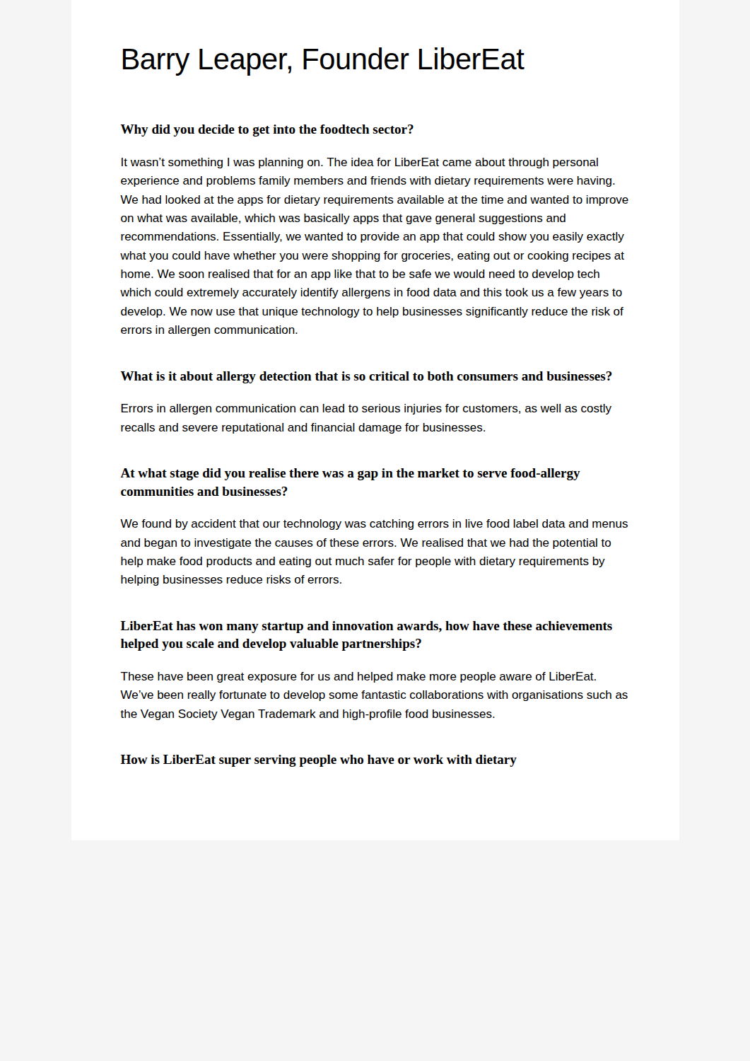Barry Leaper, Founder LiberEat
Why did you decide to get into the foodtech sector?
It wasn’t something I was planning on. The idea for LiberEat came about through personal experience and problems family members and friends with dietary requirements were having. We had looked at the apps for dietary requirements available at the time and wanted to improve on what was available, which was basically apps that gave general suggestions and recommendations. Essentially, we wanted to provide an app that could show you easily exactly what you could have whether you were shopping for groceries, eating out or cooking recipes at home. We soon realised that for an app like that to be safe we would need to develop tech which could extremely accurately identify allergens in food data and this took us a few years to develop. We now use that unique technology to help businesses significantly reduce the risk of errors in allergen communication.
What is it about allergy detection that is so critical to both consumers and businesses?
Errors in allergen communication can lead to serious injuries for customers, as well as costly recalls and severe reputational and financial damage for businesses.
At what stage did you realise there was a gap in the market to serve food-allergy communities and businesses?
We found by accident that our technology was catching errors in live food label data and menus and began to investigate the causes of these errors. We realised that we had the potential to help make food products and eating out much safer for people with dietary requirements by helping businesses reduce risks of errors.
LiberEat has won many startup and innovation awards, how have these achievements helped you scale and develop valuable partnerships?
These have been great exposure for us and helped make more people aware of LiberEat. We’ve been really fortunate to develop some fantastic collaborations with organisations such as the Vegan Society Vegan Trademark and high-profile food businesses.
How is LiberEat super serving people who have or work with dietary